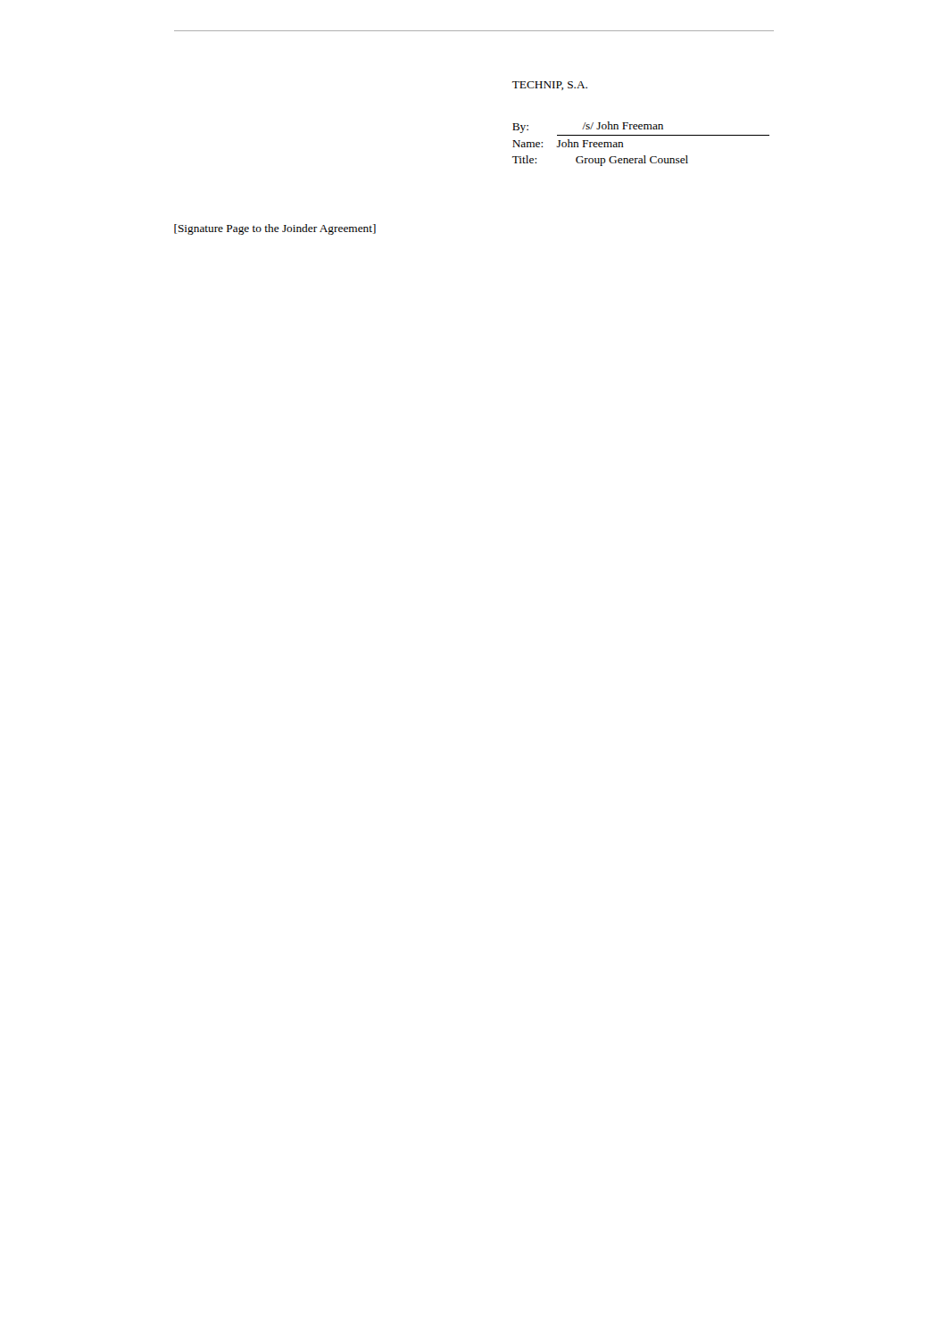TECHNIP, S.A.
| By: | /s/ John Freeman |
| Name: | John Freeman |
| Title: | Group General Counsel |
[Signature Page to the Joinder Agreement]